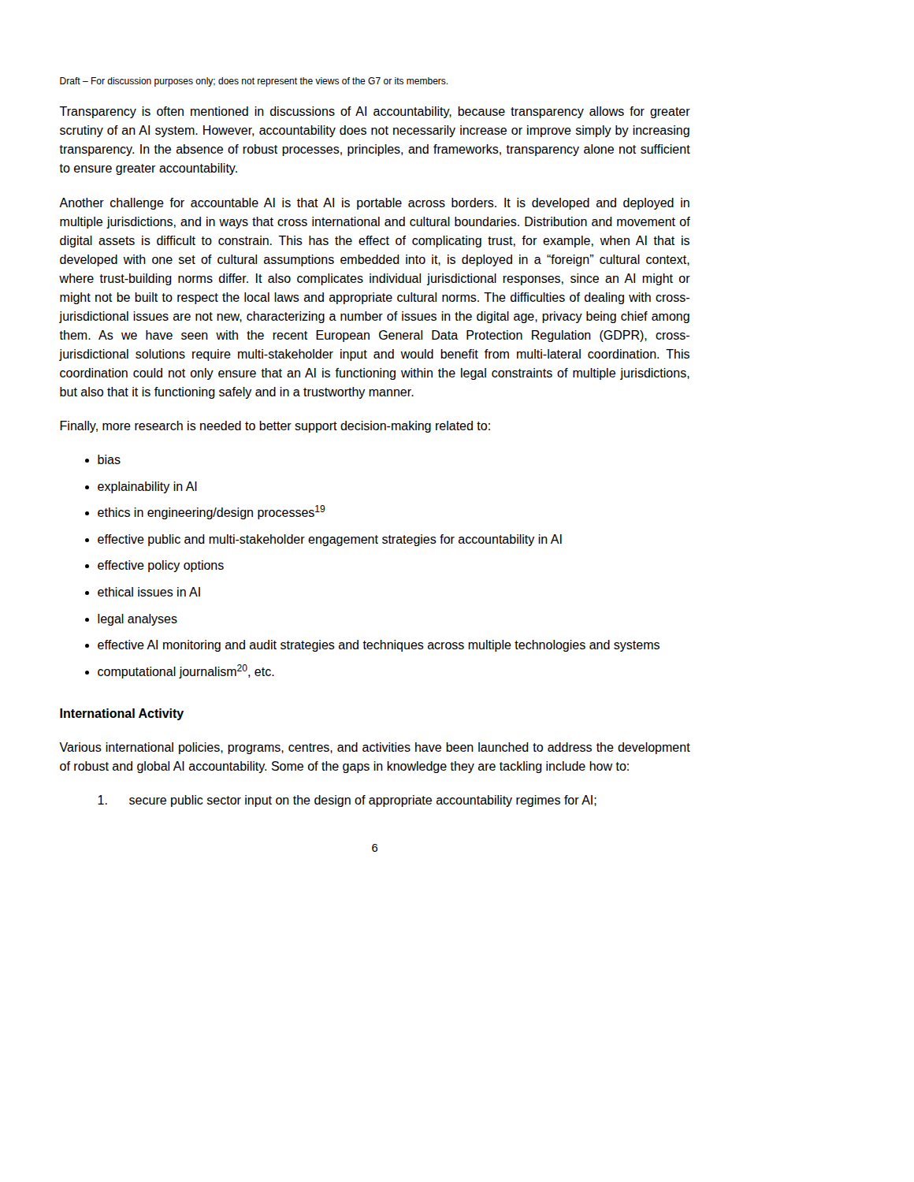Draft – For discussion purposes only; does not represent the views of the G7 or its members.
Transparency is often mentioned in discussions of AI accountability, because transparency allows for greater scrutiny of an AI system. However, accountability does not necessarily increase or improve simply by increasing transparency. In the absence of robust processes, principles, and frameworks, transparency alone not sufficient to ensure greater accountability.
Another challenge for accountable AI is that AI is portable across borders. It is developed and deployed in multiple jurisdictions, and in ways that cross international and cultural boundaries. Distribution and movement of digital assets is difficult to constrain. This has the effect of complicating trust, for example, when AI that is developed with one set of cultural assumptions embedded into it, is deployed in a “foreign” cultural context, where trust-building norms differ. It also complicates individual jurisdictional responses, since an AI might or might not be built to respect the local laws and appropriate cultural norms. The difficulties of dealing with cross-jurisdictional issues are not new, characterizing a number of issues in the digital age, privacy being chief among them. As we have seen with the recent European General Data Protection Regulation (GDPR), cross-jurisdictional solutions require multi-stakeholder input and would benefit from multi-lateral coordination. This coordination could not only ensure that an AI is functioning within the legal constraints of multiple jurisdictions, but also that it is functioning safely and in a trustworthy manner.
Finally, more research is needed to better support decision-making related to:
bias
explainability in AI
ethics in engineering/design processes19
effective public and multi-stakeholder engagement strategies for accountability in AI
effective policy options
ethical issues in AI
legal analyses
effective AI monitoring and audit strategies and techniques across multiple technologies and systems
computational journalism20, etc.
International Activity
Various international policies, programs, centres, and activities have been launched to address the development of robust and global AI accountability. Some of the gaps in knowledge they are tackling include how to:
secure public sector input on the design of appropriate accountability regimes for AI;
6